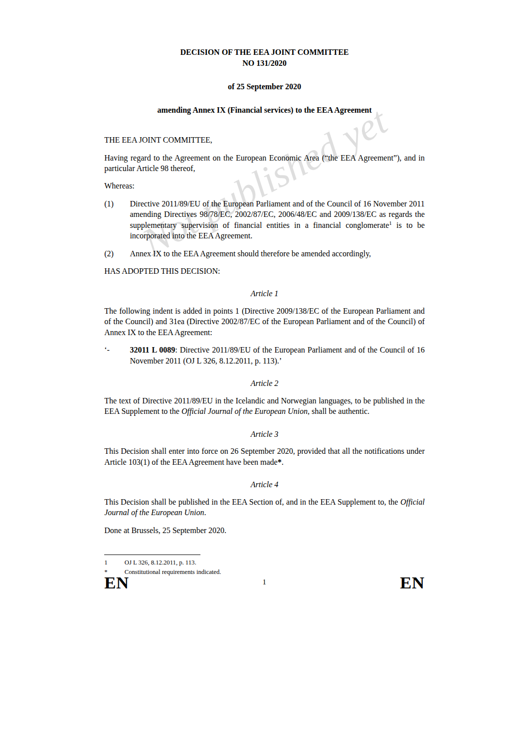Not published yet
Decision of the EEA Joint Committee
No 131/2020
of 25 September 2020
amending Annex IX (Financial services) to the EEA Agreement
THE EEA JOINT COMMITTEE,
Having regard to the Agreement on the European Economic Area (“the EEA Agreement”), and in particular Article 98 thereof,
Whereas:
(1)
Directive 2011/89/EU of the European Parliament and of the Council of 16 November 2011 amending Directives 98/78/EC, 2002/87/EC, 2006/48/EC and 2009/138/EC as regards the supplementary supervision of financial entities in a financial conglomerate1 is to be incorporated into the EEA Agreement.
(2)
Annex IX to the EEA Agreement should therefore be amended accordingly,
HAS ADOPTED THIS DECISION:
Article 1
The following indent is added in points 1 (Directive 2009/138/EC of the European Parliament and of the Council) and 31ea (Directive 2002/87/EC of the European Parliament and of the Council) of Annex IX to the EEA Agreement:
‘-
32011 L 0089: Directive 2011/89/EU of the European Parliament and of the Council of 16 November 2011 (OJ L 326, 8.12.2011, p. 113).’
Article 2
The text of Directive 2011/89/EU in the Icelandic and Norwegian languages, to be published in the EEA Supplement to the Official Journal of the European Union, shall be authentic.
Article 3
This Decision shall enter into force on 26 September 2020, provided that all the notifications under Article 103(1) of the EEA Agreement have been made*.
Article 4
This Decision shall be published in the EEA Section of, and in the EEA Supplement to, the Official Journal of the European Union.
Done at Brussels, 25 September 2020.
1
OJ L 326, 8.12.2011, p. 113.
*
Constitutional requirements indicated.
EN 1 EN